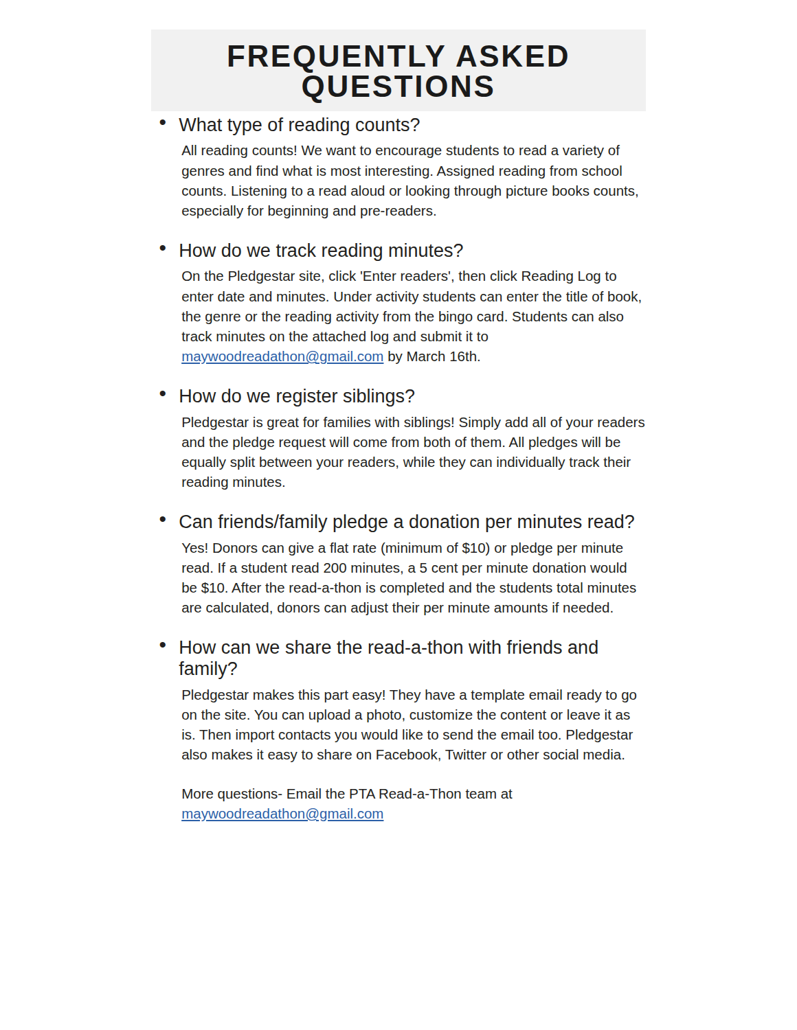Frequently asked questions
What type of reading counts?
All reading counts! We want to encourage students to read a variety of genres and find what is most interesting. Assigned reading from school counts. Listening to a read aloud or looking through picture books counts, especially for beginning and pre-readers.
How do we track reading minutes?
On the Pledgestar site, click 'Enter readers', then click Reading Log to enter date and minutes. Under activity students can enter the title of book, the genre or the reading activity from the bingo card. Students can also track minutes on the attached log and submit it to maywoodreadathon@gmail.com by March 16th.
How do we register siblings?
Pledgestar is great for families with siblings! Simply add all of your readers and the pledge request will come from both of them. All pledges will be equally split between your readers, while they can individually track their reading minutes.
Can friends/family pledge a donation per minutes read?
Yes! Donors can give a flat rate (minimum of $10) or pledge per minute read. If a student read 200 minutes, a 5 cent per minute donation would be $10. After the read-a-thon is completed and the students total minutes are calculated, donors can adjust their per minute amounts if needed.
How can we share the read-a-thon with friends and family?
Pledgestar makes this part easy! They have a template email ready to go on the site. You can upload a photo, customize the content or leave it as is. Then import contacts you would like to send the email too. Pledgestar also makes it easy to share on Facebook, Twitter or other social media.
More questions- Email the PTA Read-a-Thon team at maywoodreadathon@gmail.com